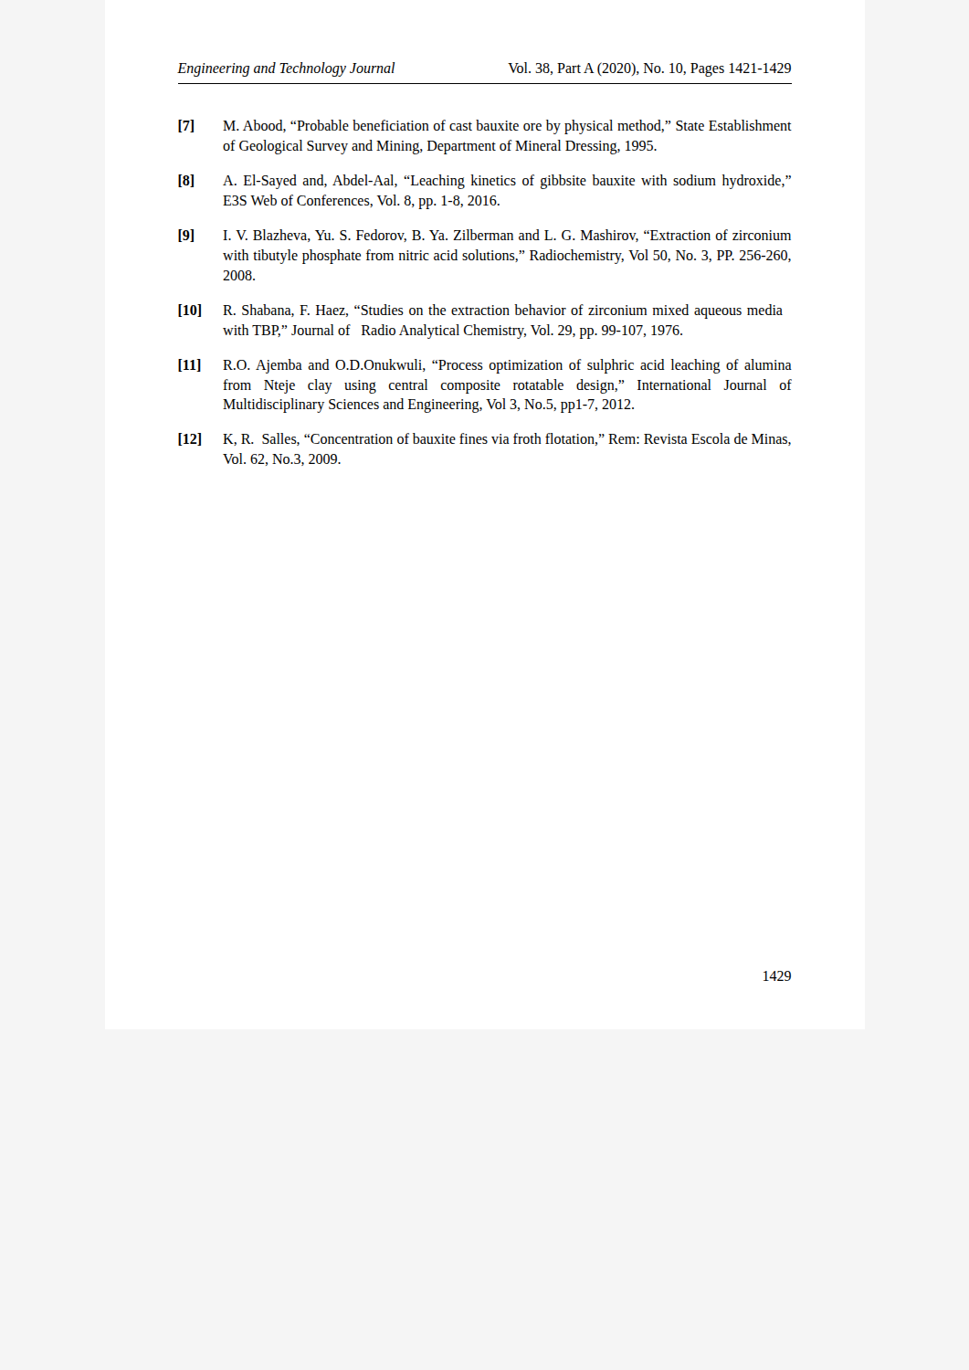Engineering and Technology Journal Vol. 38, Part A (2020), No. 10, Pages 1421-1429
[7] M. Abood, “Probable beneficiation of cast bauxite ore by physical method,” State Establishment of Geological Survey and Mining, Department of Mineral Dressing, 1995.
[8] A. El-Sayed and, Abdel-Aal, “Leaching kinetics of gibbsite bauxite with sodium hydroxide,” E3S Web of Conferences, Vol. 8, pp. 1-8, 2016.
[9] I. V. Blazheva, Yu. S. Fedorov, B. Ya. Zilberman and L. G. Mashirov, “Extraction of zirconium with tibutyle phosphate from nitric acid solutions,” Radiochemistry, Vol 50, No. 3, PP. 256-260, 2008.
[10] R. Shabana, F. Haez, “Studies on the extraction behavior of zirconium mixed aqueous media with TBP,” Journal of Radio Analytical Chemistry, Vol. 29, pp. 99-107, 1976.
[11] R.O. Ajemba and O.D.Onukwuli, “Process optimization of sulphric acid leaching of alumina from Nteje clay using central composite rotatable design,” International Journal of Multidisciplinary Sciences and Engineering, Vol 3, No.5, pp1-7, 2012.
[12] K, R. Salles, “Concentration of bauxite fines via froth flotation,” Rem: Revista Escola de Minas, Vol. 62, No.3, 2009.
1429